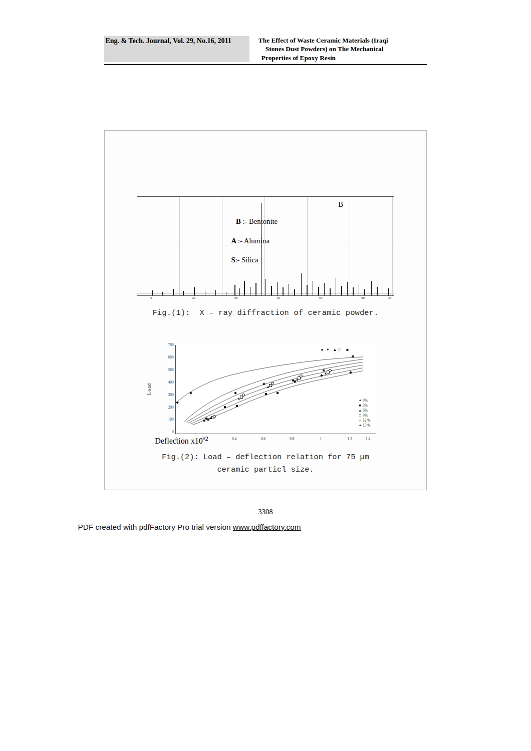| Eng. & Tech. Journal, Vol. 29, No.16, 2011 | The Effect of Waste Ceramic Materials (Iraqi Stones Dust Powders) on The Mechanical Properties of Epoxy Resin |
4000300020001000
B
B :- Bentonite
A :- Alumina
S:- Silica
0 20 30 40 50 60 70
Fig.(1): X – ray diffraction of ceramic powder.
Load
700
600
500
400
300
200
100
0
0
0.2
0.4
0.6
0.8
1
1.2
1.4
● ✦ ▲□■
✦0%
■3%
▲6%
□9%
○12 %
✦15 %
Deflection x10-2
Fig.(2): Load – deflection relation for 75 µm ceramic particl size.
3308
PDF created with pdfFactory Pro trial version www.pdffactory.com